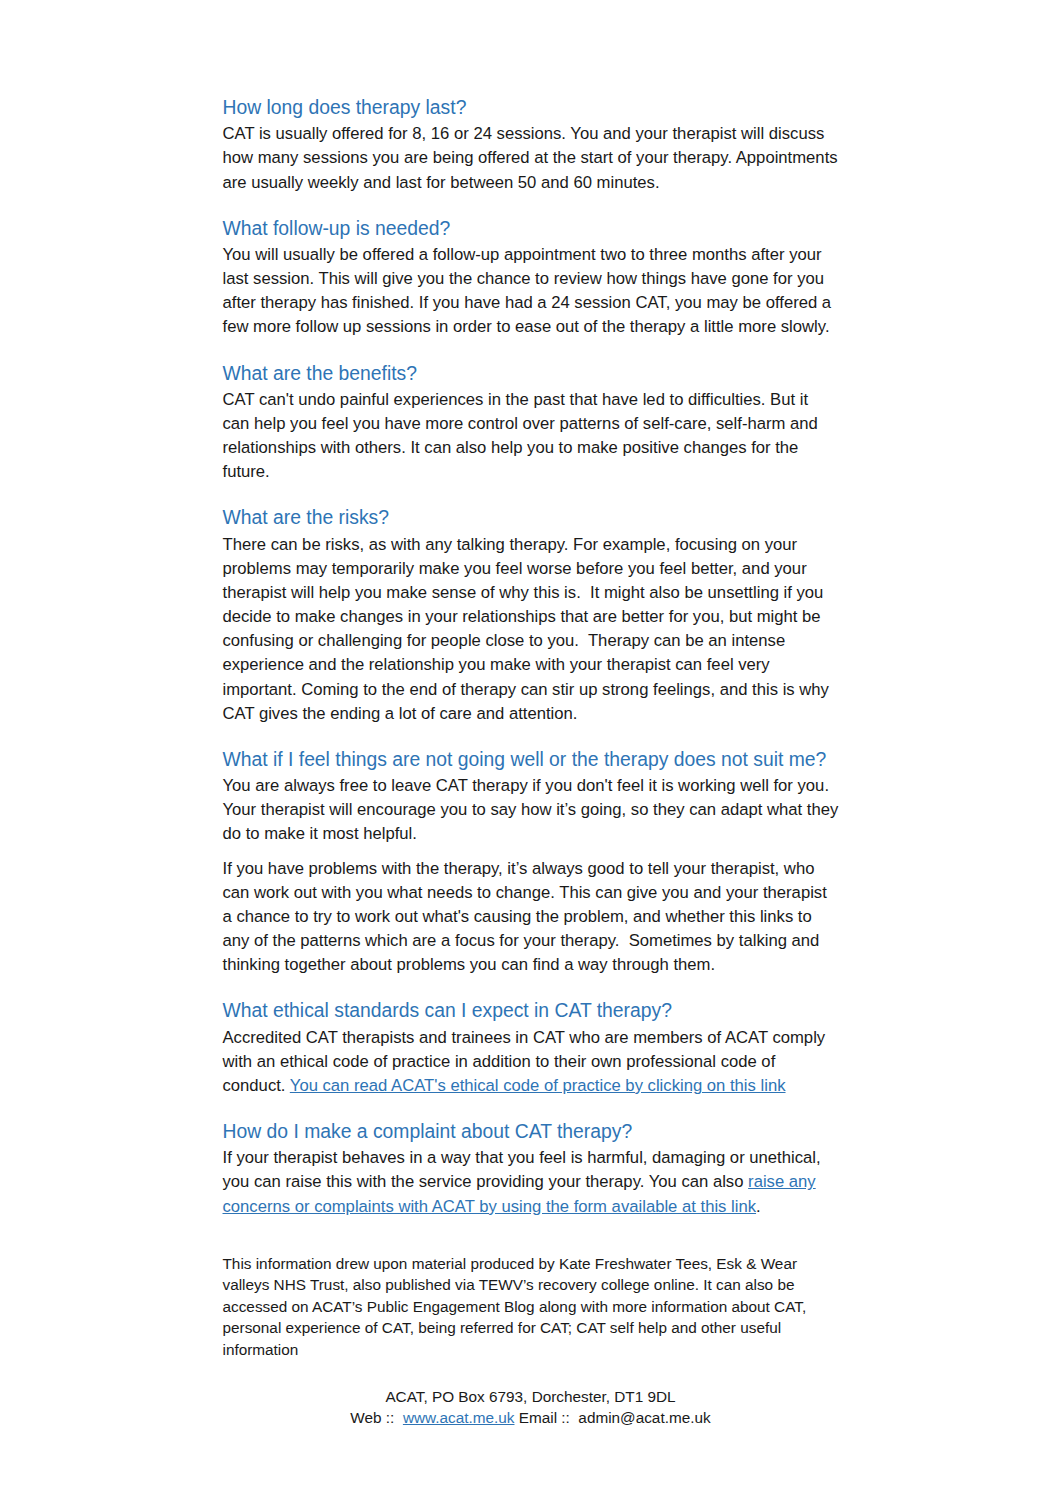How long does therapy last?
CAT is usually offered for 8, 16 or 24 sessions. You and your therapist will discuss how many sessions you are being offered at the start of your therapy. Appointments are usually weekly and last for between 50 and 60 minutes.
What follow-up is needed?
You will usually be offered a follow-up appointment two to three months after your last session. This will give you the chance to review how things have gone for you after therapy has finished. If you have had a 24 session CAT, you may be offered a few more follow up sessions in order to ease out of the therapy a little more slowly.
What are the benefits?
CAT can't undo painful experiences in the past that have led to difficulties. But it can help you feel you have more control over patterns of self-care, self-harm and relationships with others. It can also help you to make positive changes for the future.
What are the risks?
There can be risks, as with any talking therapy. For example, focusing on your problems may temporarily make you feel worse before you feel better, and your therapist will help you make sense of why this is. It might also be unsettling if you decide to make changes in your relationships that are better for you, but might be confusing or challenging for people close to you. Therapy can be an intense experience and the relationship you make with your therapist can feel very important. Coming to the end of therapy can stir up strong feelings, and this is why CAT gives the ending a lot of care and attention.
What if I feel things are not going well or the therapy does not suit me?
You are always free to leave CAT therapy if you don't feel it is working well for you. Your therapist will encourage you to say how it’s going, so they can adapt what they do to make it most helpful.
If you have problems with the therapy, it’s always good to tell your therapist, who can work out with you what needs to change. This can give you and your therapist a chance to try to work out what's causing the problem, and whether this links to any of the patterns which are a focus for your therapy. Sometimes by talking and thinking together about problems you can find a way through them.
What ethical standards can I expect in CAT therapy?
Accredited CAT therapists and trainees in CAT who are members of ACAT comply with an ethical code of practice in addition to their own professional code of conduct. You can read ACAT's ethical code of practice by clicking on this link
How do I make a complaint about CAT therapy?
If your therapist behaves in a way that you feel is harmful, damaging or unethical, you can raise this with the service providing your therapy. You can also raise any concerns or complaints with ACAT by using the form available at this link.
This information drew upon material produced by Kate Freshwater Tees, Esk & Wear valleys NHS Trust, also published via TEWV’s recovery college online. It can also be accessed on ACAT’s Public Engagement Blog along with more information about CAT, personal experience of CAT, being referred for CAT; CAT self help and other useful information
ACAT, PO Box 6793, Dorchester, DT1 9DL
Web :: www.acat.me.uk Email :: admin@acat.me.uk